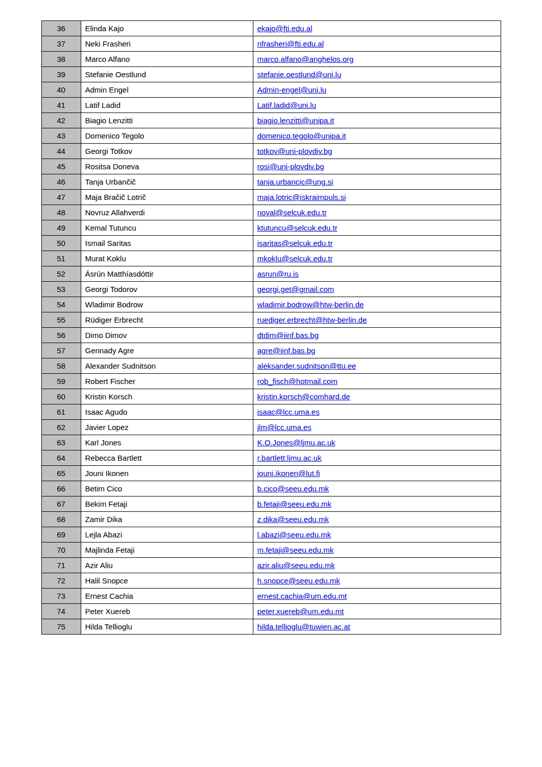| 36 | Elinda Kajo | ekajo@fti.edu.al |
| 37 | Neki Frasheri | nfrasheri@fti.edu.al |
| 38 | Marco Alfano | marco.alfano@anghelos.org |
| 39 | Stefanie Oestlund | stefanie.oestlund@uni.lu |
| 40 | Admin Engel | Admin-engel@uni.lu |
| 41 | Latif Ladid | Latif.ladid@uni.lu |
| 42 | Biagio Lenzitti | biagio.lenzitti@unipa.it |
| 43 | Domenico Tegolo | domenico.tegolo@unipa.it |
| 44 | Georgi Totkov | totkov@uni-plovdiv.bg |
| 45 | Rositsa Doneva | rosi@uni-plovdiv.bg |
| 46 | Tanja Urbančič | tanja.urbancic@ung.si |
| 47 | Maja Bračič Lotrič | maja.lotric@iskraimpuls.si |
| 48 | Novruz Allahverdi | noval@selcuk.edu.tr |
| 49 | Kemal Tutuncu | ktutuncu@selcuk.edu.tr |
| 50 | Ismail Saritas | isaritas@selcuk.edu.tr |
| 51 | Murat Koklu | mkoklu@selcuk.edu.tr |
| 52 | Ásrún Matthíasdóttir | asrun@ru.is |
| 53 | Georgi Todorov | georgi.get@gmail.com |
| 54 | Wladimir Bodrow | wladimir.bodrow@htw-berlin.de |
| 55 | Rüdiger Erbrecht | ruediger.erbrecht@htw-berlin.de |
| 56 | Dimo Dimov | dtdim@iinf.bas.bg |
| 57 | Gennady Agre | agre@iinf.bas.bg |
| 58 | Alexander Sudnitson | aleksander.sudnitson@ttu.ee |
| 59 | Robert Fischer | rob_fisch@hotmail.com |
| 60 | Kristin Korsch | kristin.korsch@comhard.de |
| 61 | Isaac Agudo | isaac@lcc.uma.es |
| 62 | Javier Lopez | jlm@lcc.uma.es |
| 63 | Karl Jones | K.O.Jones@ljmu.ac.uk |
| 64 | Rebecca Bartlett | r.bartlett:ljmu.ac.uk |
| 65 | Jouni Ikonen | jouni.ikonen@lut.fi |
| 66 | Betim Cico | b.cico@seeu.edu.mk |
| 67 | Bekim Fetaji | b.fetaji@seeu.edu.mk |
| 68 | Zamir Dika | z.dika@seeu.edu.mk |
| 69 | Lejla Abazi | l.abazi@seeu.edu.mk |
| 70 | Majlinda Fetaji | m.fetaji@seeu.edu.mk |
| 71 | Azir Aliu | azir.aliu@seeu.edu.mk |
| 72 | Halil Snopce | h.snopce@seeu.edu.mk |
| 73 | Ernest Cachia | ernest.cachia@um.edu.mt |
| 74 | Peter Xuereb | peter.xuereb@um.edu.mt |
| 75 | Hilda Tellioglu | hilda.tellioglu@tuwien.ac.at |